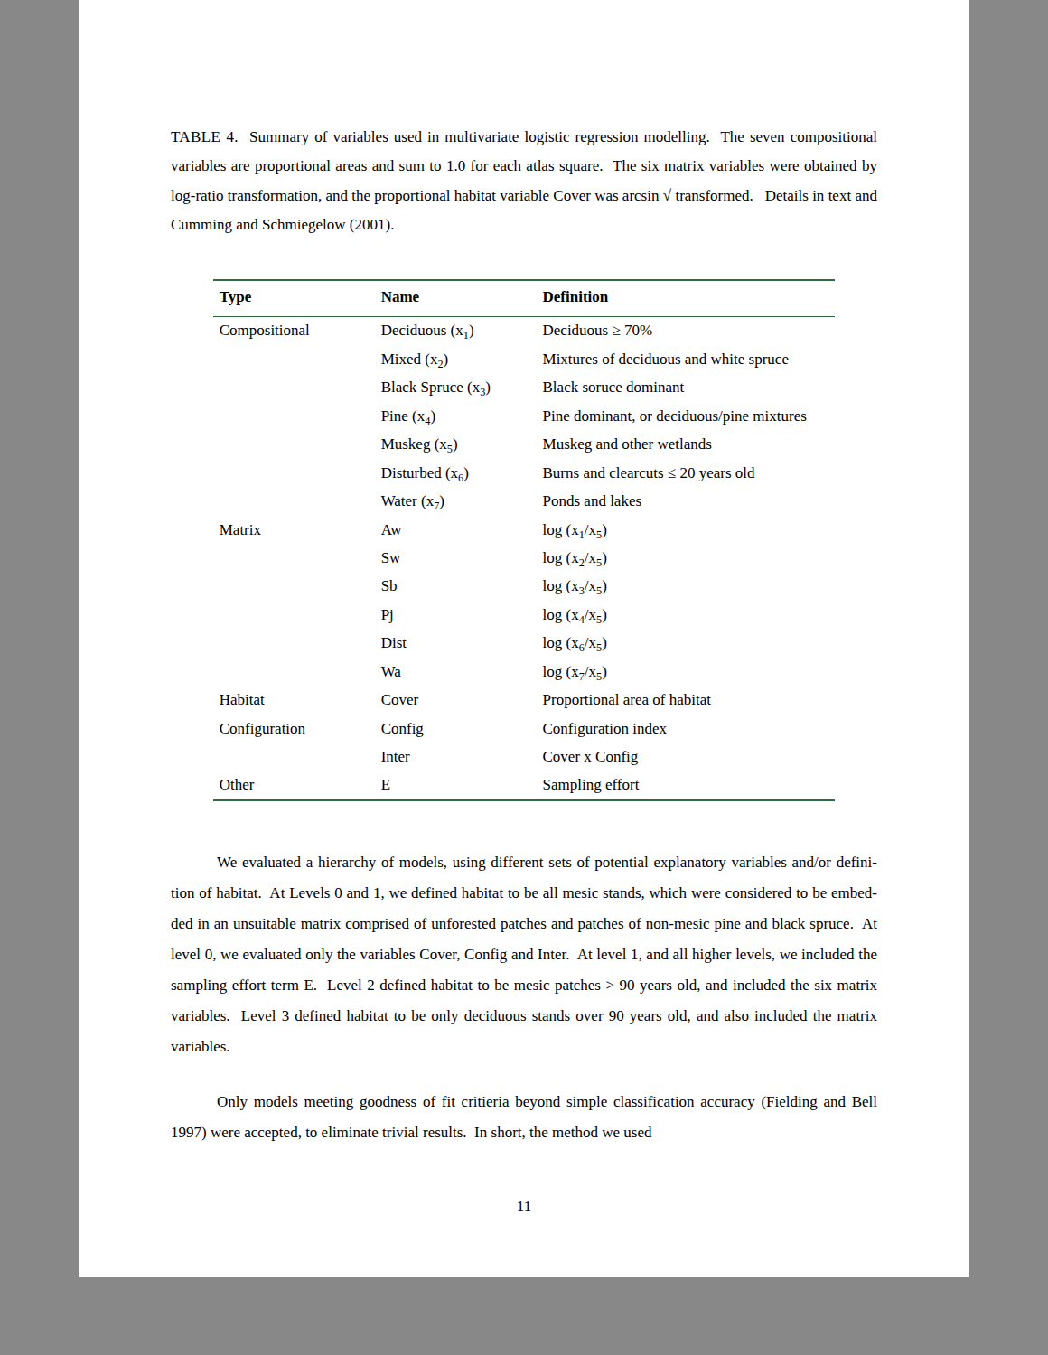TABLE 4. Summary of variables used in multivariate logistic regression modelling. The seven compositional variables are proportional areas and sum to 1.0 for each atlas square. The six matrix variables were obtained by log-ratio transformation, and the proportional habitat variable Cover was arcsin √ transformed. Details in text and Cumming and Schmiegelow (2001).
| Type | Name | Definition |
| --- | --- | --- |
| Compositional | Deciduous (x 1 ) | Deciduous ≥ 70% |
| | Mixed (x 2 ) | Mixtures of deciduous and white spruce |
| | Black Spruce (x 3 ) | Black soruce dominant |
| | Pine (x 4 ) | Pine dominant, or deciduous/pine mixtures |
| | Muskeg (x 5 ) | Muskeg and other wetlands |
| | Disturbed (x 6 ) | Burns and clearcuts ≤ 20 years old |
| | Water (x 7 ) | Ponds and lakes |
| Matrix | Aw | log (x 1 /x 5 ) |
| | Sw | log (x 2 /x 5 ) |
| | Sb | log (x 3 /x 5 ) |
| | Pj | log (x 4 /x 5 ) |
| | Dist | log (x 6 /x 5 ) |
| | Wa | log (x 7 /x 5 ) |
| Habitat | Cover | Proportional area of habitat |
| Configuration | Config | Configuration index |
| | Inter | Cover x Config |
| Other | E | Sampling effort |
We evaluated a hierarchy of models, using different sets of potential explanatory variables and/or definition of habitat. At Levels 0 and 1, we defined habitat to be all mesic stands, which were considered to be embedded in an unsuitable matrix comprised of unforested patches and patches of non-mesic pine and black spruce. At level 0, we evaluated only the variables Cover, Config and Inter. At level 1, and all higher levels, we included the sampling effort term E. Level 2 defined habitat to be mesic patches > 90 years old, and included the six matrix variables. Level 3 defined habitat to be only deciduous stands over 90 years old, and also included the matrix variables.
Only models meeting goodness of fit critieria beyond simple classification accuracy (Fielding and Bell 1997) were accepted, to eliminate trivial results. In short, the method we used
11